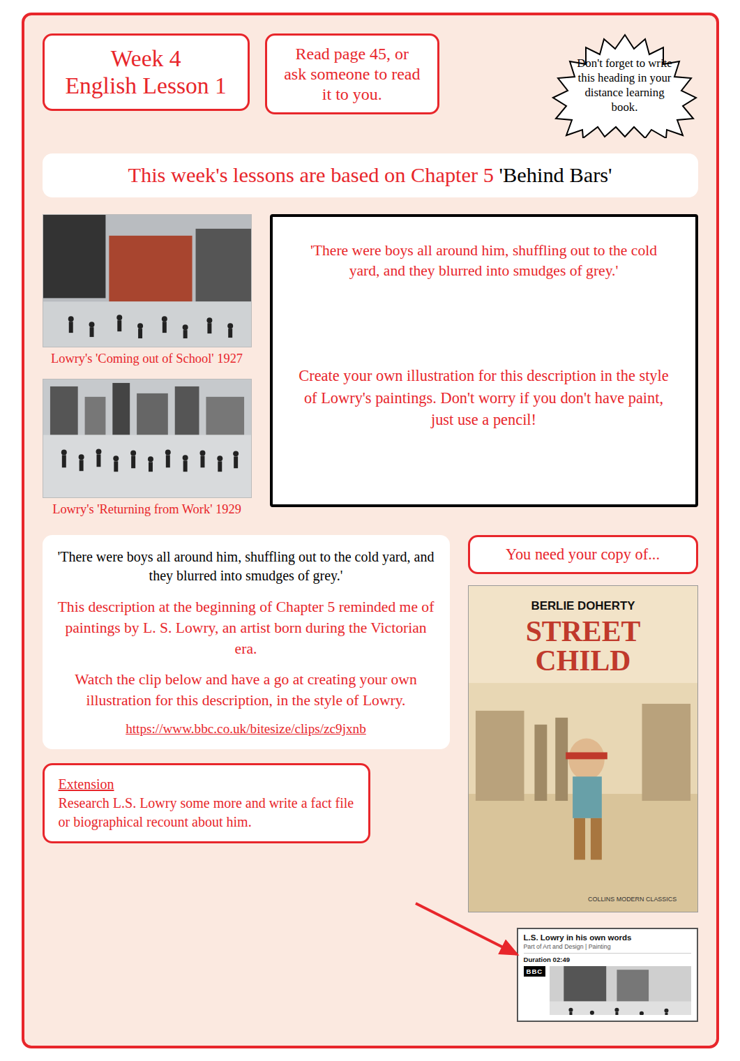Week 4
English Lesson 1
Read page 45, or ask someone to read it to you.
Don't forget to write this heading in your distance learning book.
This week's lessons are based on Chapter 5 'Behind Bars'
Lowry's 'Coming out of School' 1927
Lowry's 'Returning from Work' 1929
'There were boys all around him, shuffling out to the cold yard, and they blurred into smudges of grey.'
Create your own illustration for this description in the style of Lowry's paintings. Don't worry if you don't have paint, just use a pencil!
'There were boys all around him, shuffling out to the cold yard, and they blurred into smudges of grey.'
This description at the beginning of Chapter 5 reminded me of paintings by L. S. Lowry, an artist born during the Victorian era.
Watch the clip below and have a go at creating your own illustration for this description, in the style of Lowry.
https://www.bbc.co.uk/bitesize/clips/zc9jxnb
Extension
Research L.S. Lowry some more and write a fact file or biographical recount about him.
You need your copy of...
L.S. Lowry in his own words
Part of Art and Design | Painting
Duration 02:49
BBC